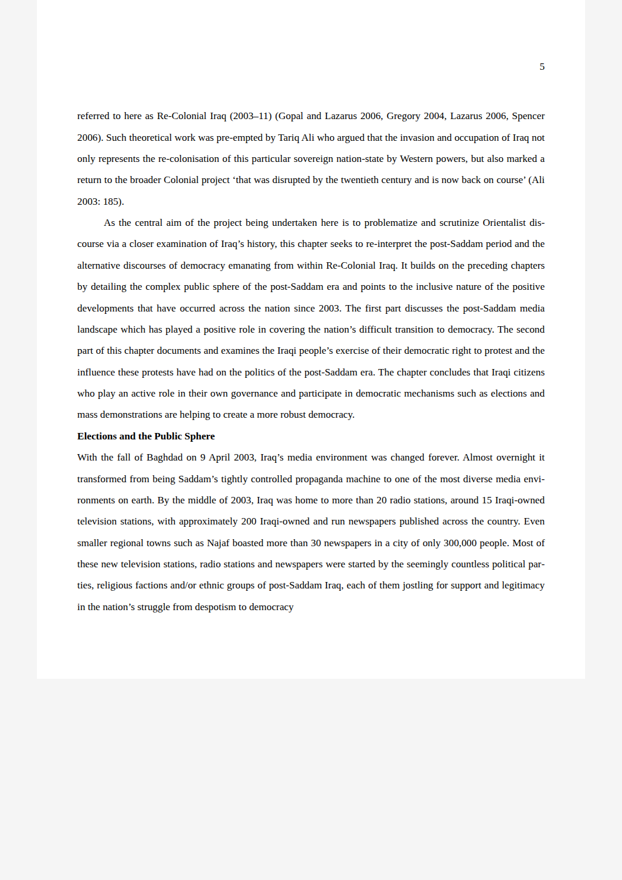5
referred to here as Re-Colonial Iraq (2003–11) (Gopal and Lazarus 2006, Gregory 2004, Lazarus 2006, Spencer 2006). Such theoretical work was pre-empted by Tariq Ali who argued that the invasion and occupation of Iraq not only represents the re-colonisation of this particular sovereign nation-state by Western powers, but also marked a return to the broader Colonial project ‘that was disrupted by the twentieth century and is now back on course’ (Ali 2003: 185).
As the central aim of the project being undertaken here is to problematize and scrutinize Orientalist discourse via a closer examination of Iraq’s history, this chapter seeks to re-interpret the post-Saddam period and the alternative discourses of democracy emanating from within Re-Colonial Iraq. It builds on the preceding chapters by detailing the complex public sphere of the post-Saddam era and points to the inclusive nature of the positive developments that have occurred across the nation since 2003. The first part discusses the post-Saddam media landscape which has played a positive role in covering the nation’s difficult transition to democracy. The second part of this chapter documents and examines the Iraqi people’s exercise of their democratic right to protest and the influence these protests have had on the politics of the post-Saddam era. The chapter concludes that Iraqi citizens who play an active role in their own governance and participate in democratic mechanisms such as elections and mass demonstrations are helping to create a more robust democracy.
Elections and the Public Sphere
With the fall of Baghdad on 9 April 2003, Iraq’s media environment was changed forever. Almost overnight it transformed from being Saddam’s tightly controlled propaganda machine to one of the most diverse media environments on earth. By the middle of 2003, Iraq was home to more than 20 radio stations, around 15 Iraqi-owned television stations, with approximately 200 Iraqi-owned and run newspapers published across the country. Even smaller regional towns such as Najaf boasted more than 30 newspapers in a city of only 300,000 people. Most of these new television stations, radio stations and newspapers were started by the seemingly countless political parties, religious factions and/or ethnic groups of post-Saddam Iraq, each of them jostling for support and legitimacy in the nation’s struggle from despotism to democracy